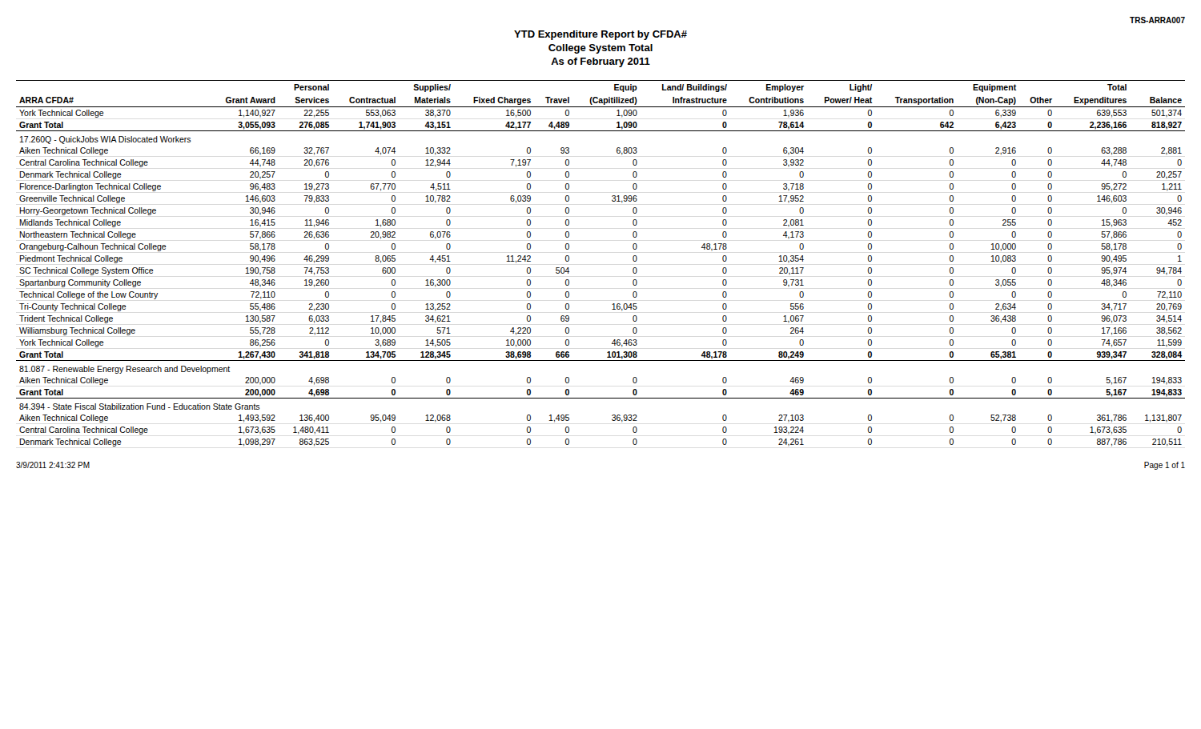TRS-ARRA007
YTD Expenditure Report by CFDA#
College System Total
As of February 2011
| | | Personal | | Supplies/ | | | Equip | Land/ Buildings/ | Employer | Light/ | | Equipment | | Total | |
| --- | --- | --- | --- | --- | --- | --- | --- | --- | --- | --- | --- | --- | --- | --- | --- |
| ARRA CFDA# | Grant Award | Services | Contractual | Materials | Fixed Charges | Travel | (Capitilized) | Infrastructure | Contributions | Power/ Heat | Transportation | (Non-Cap) | Other | Expenditures | Balance |
| York Technical College | 1,140,927 | 22,255 | 553,063 | 38,370 | 16,500 | 0 | 1,090 | 0 | 1,936 | 0 | 0 | 6,339 | 0 | 639,553 | 501,374 |
| Grant Total | 3,055,093 | 276,085 | 1,741,903 | 43,151 | 42,177 | 4,489 | 1,090 | 0 | 78,614 | 0 | 642 | 6,423 | 0 | 2,236,166 | 818,927 |
| 17.260Q - QuickJobs WIA Dislocated Workers |
| Aiken Technical College | 66,169 | 32,767 | 4,074 | 10,332 | 0 | 93 | 6,803 | 0 | 6,304 | 0 | 0 | 2,916 | 0 | 63,288 | 2,881 |
| Central Carolina Technical College | 44,748 | 20,676 | 0 | 12,944 | 7,197 | 0 | 0 | 0 | 3,932 | 0 | 0 | 0 | 0 | 44,748 | 0 |
| Denmark Technical College | 20,257 | 0 | 0 | 0 | 0 | 0 | 0 | 0 | 0 | 0 | 0 | 0 | 0 | 0 | 20,257 |
| Florence-Darlington Technical College | 96,483 | 19,273 | 67,770 | 4,511 | 0 | 0 | 0 | 0 | 3,718 | 0 | 0 | 0 | 0 | 95,272 | 1,211 |
| Greenville Technical College | 146,603 | 79,833 | 0 | 10,782 | 6,039 | 0 | 31,996 | 0 | 17,952 | 0 | 0 | 0 | 0 | 146,603 | 0 |
| Horry-Georgetown Technical College | 30,946 | 0 | 0 | 0 | 0 | 0 | 0 | 0 | 0 | 0 | 0 | 0 | 0 | 0 | 30,946 |
| Midlands Technical College | 16,415 | 11,946 | 1,680 | 0 | 0 | 0 | 0 | 0 | 2,081 | 0 | 0 | 255 | 0 | 15,963 | 452 |
| Northeastern Technical College | 57,866 | 26,636 | 20,982 | 6,076 | 0 | 0 | 0 | 0 | 4,173 | 0 | 0 | 0 | 0 | 57,866 | 0 |
| Orangeburg-Calhoun Technical College | 58,178 | 0 | 0 | 0 | 0 | 0 | 0 | 48,178 | 0 | 0 | 0 | 10,000 | 0 | 58,178 | 0 |
| Piedmont Technical College | 90,496 | 46,299 | 8,065 | 4,451 | 11,242 | 0 | 0 | 0 | 10,354 | 0 | 0 | 10,083 | 0 | 90,495 | 1 |
| SC Technical College System Office | 190,758 | 74,753 | 600 | 0 | 0 | 504 | 0 | 0 | 20,117 | 0 | 0 | 0 | 0 | 95,974 | 94,784 |
| Spartanburg Community College | 48,346 | 19,260 | 0 | 16,300 | 0 | 0 | 0 | 0 | 9,731 | 0 | 0 | 3,055 | 0 | 48,346 | 0 |
| Technical College of the Low Country | 72,110 | 0 | 0 | 0 | 0 | 0 | 0 | 0 | 0 | 0 | 0 | 0 | 0 | 0 | 72,110 |
| Tri-County Technical College | 55,486 | 2,230 | 0 | 13,252 | 0 | 0 | 16,045 | 0 | 556 | 0 | 0 | 2,634 | 0 | 34,717 | 20,769 |
| Trident Technical College | 130,587 | 6,033 | 17,845 | 34,621 | 0 | 69 | 0 | 0 | 1,067 | 0 | 0 | 36,438 | 0 | 96,073 | 34,514 |
| Williamsburg Technical College | 55,728 | 2,112 | 10,000 | 571 | 4,220 | 0 | 0 | 0 | 264 | 0 | 0 | 0 | 0 | 17,166 | 38,562 |
| York Technical College | 86,256 | 0 | 3,689 | 14,505 | 10,000 | 0 | 46,463 | 0 | 0 | 0 | 0 | 0 | 0 | 74,657 | 11,599 |
| Grant Total | 1,267,430 | 341,818 | 134,705 | 128,345 | 38,698 | 666 | 101,308 | 48,178 | 80,249 | 0 | 0 | 65,381 | 0 | 939,347 | 328,084 |
| 81.087 - Renewable Energy Research and Development |
| Aiken Technical College | 200,000 | 4,698 | 0 | 0 | 0 | 0 | 0 | 0 | 469 | 0 | 0 | 0 | 0 | 5,167 | 194,833 |
| Grant Total | 200,000 | 4,698 | 0 | 0 | 0 | 0 | 0 | 0 | 469 | 0 | 0 | 0 | 0 | 5,167 | 194,833 |
| 84.394 - State Fiscal Stabilization Fund - Education State Grants |
| Aiken Technical College | 1,493,592 | 136,400 | 95,049 | 12,068 | 0 | 1,495 | 36,932 | 0 | 27,103 | 0 | 0 | 52,738 | 0 | 361,786 | 1,131,807 |
| Central Carolina Technical College | 1,673,635 | 1,480,411 | 0 | 0 | 0 | 0 | 0 | 0 | 193,224 | 0 | 0 | 0 | 0 | 1,673,635 | 0 |
| Denmark Technical College | 1,098,297 | 863,525 | 0 | 0 | 0 | 0 | 0 | 0 | 24,261 | 0 | 0 | 0 | 0 | 887,786 | 210,511 |
3/9/2011 2:41:32 PM Page 1 of 1